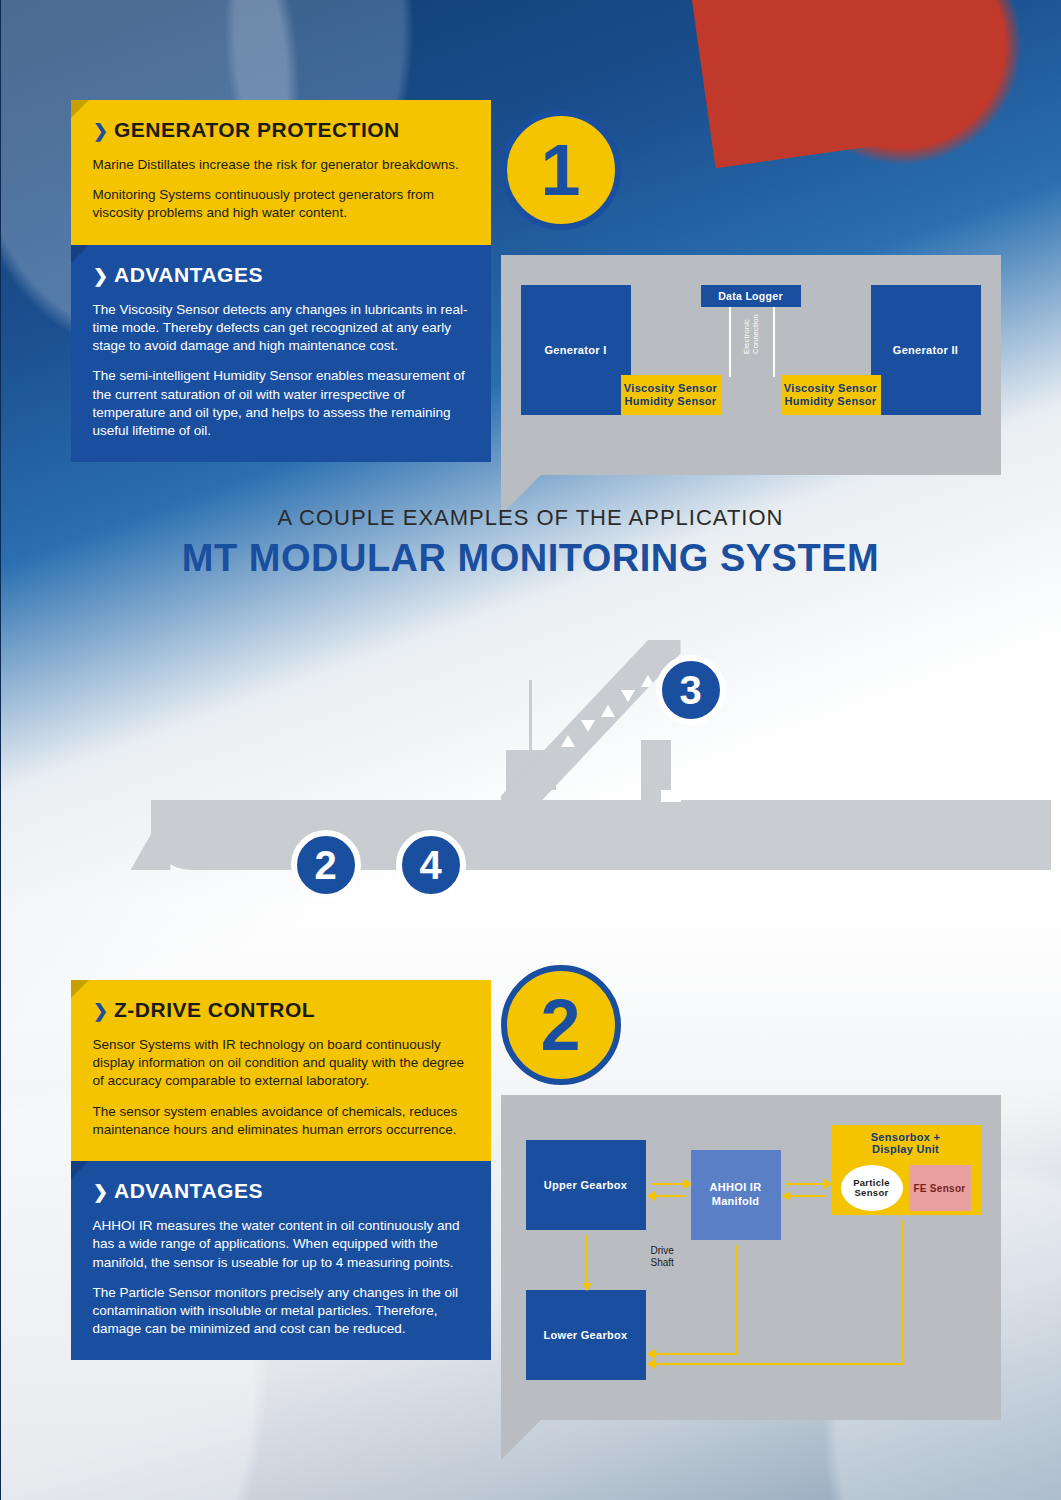❯GENERATOR PROTECTION
Marine Distillates increase the risk for generator breakdowns.
Monitoring Systems continuously protect generators from viscosity problems and high water content.
❯ADVANTAGES
The Viscosity Sensor detects any changes in lubricants in real-time mode. Thereby defects can get recognized at any early stage to avoid damage and high maintenance cost.
The semi-intelligent Humidity Sensor enables measurement of the current saturation of oil with water irrespective of temperature and oil type, and helps to assess the remaining useful lifetime of oil.
1
Generator I
Generator II
Viscosity Sensor
Humidity Sensor
Viscosity Sensor
Humidity Sensor
Data Logger
Electronic
Connection
A couple examples of the application
MT Modular Monitoring System
3
2
4
❯Z-DRIVE CONTROL
Sensor Systems with IR technology on board continuously display information on oil condition and quality with the degree of accuracy comparable to external laboratory.
The sensor system enables avoidance of chemicals, reduces maintenance hours and eliminates human errors occurrence.
❯ADVANTAGES
AHHOI IR measures the water content in oil continuously and has a wide range of applications. When equipped with the manifold, the sensor is useable for up to 4 measuring points.
The Particle Sensor monitors precisely any changes in the oil contamination with insoluble or metal particles. Therefore, damage can be minimized and cost can be reduced.
2
Upper Gearbox
Lower Gearbox
AHHOI IR
Manifold
Sensorbox +
Display Unit
Particle
Sensor
FE Sensor
Drive
Shaft